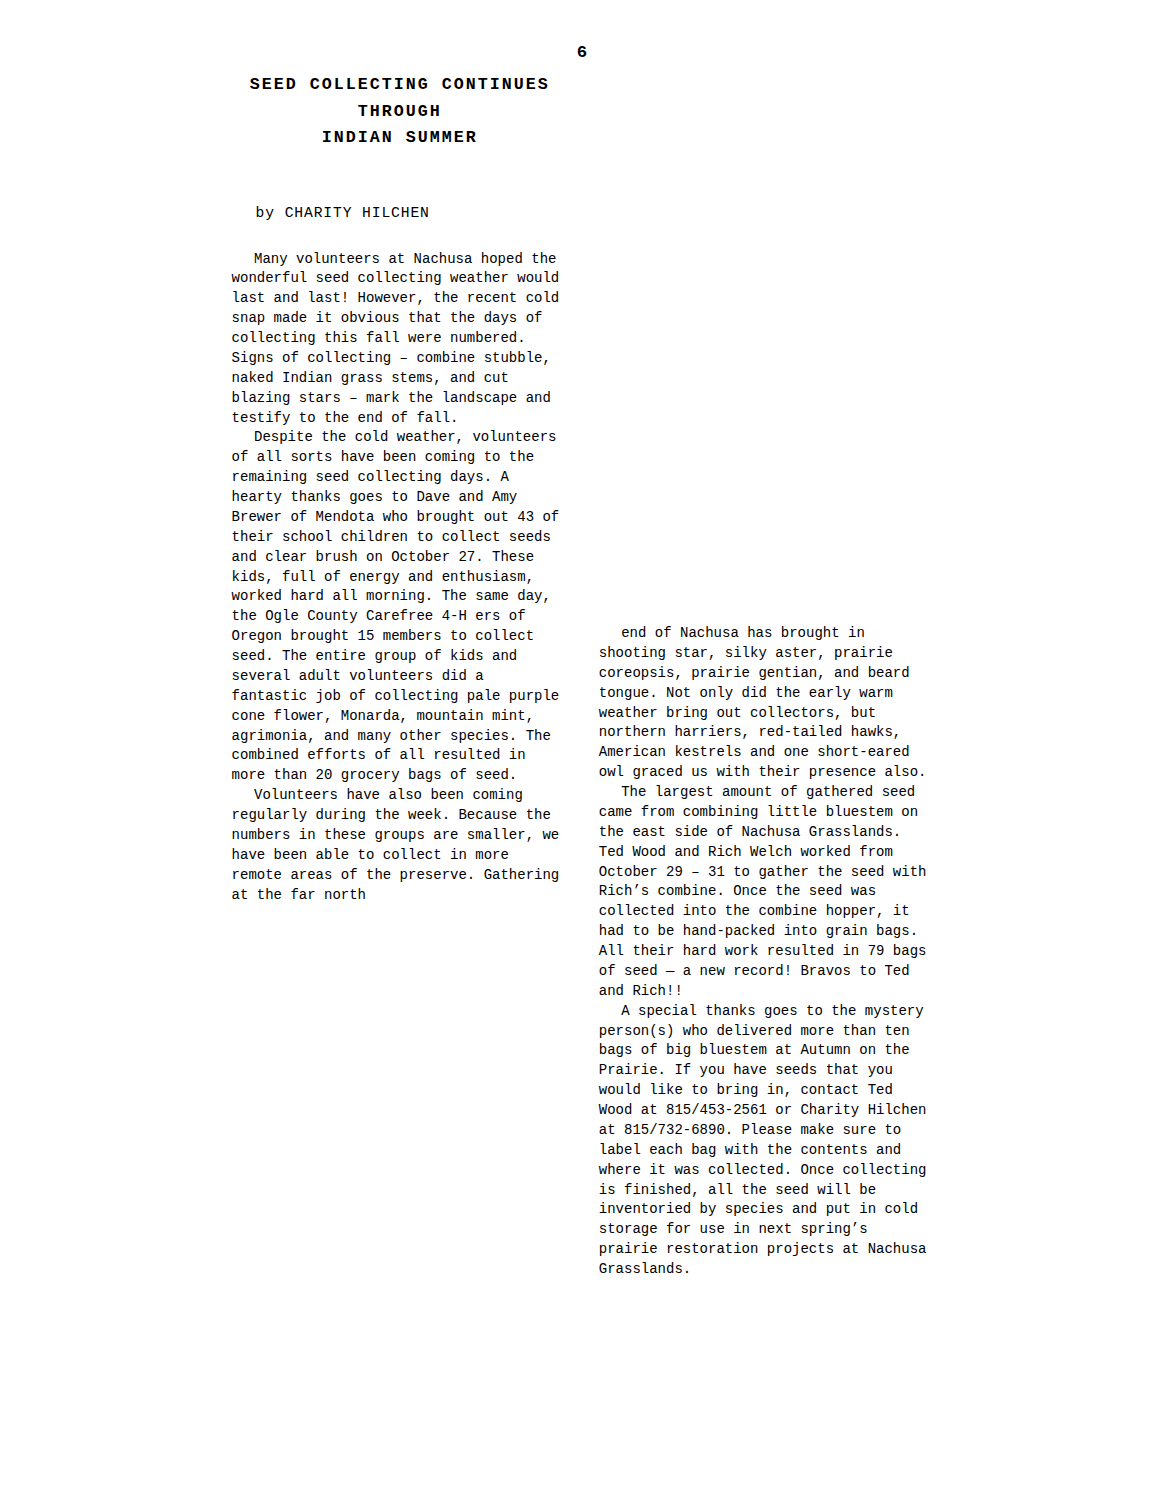6
Seed Collecting Continues Through
Indian Summer
by Charity Hilchen
Many volunteers at Nachusa hoped the wonderful seed collecting weather would last and last! However, the recent cold snap made it obvious that the days of collecting this fall were numbered. Signs of collecting – combine stubble, naked Indian grass stems, and cut blazing stars – mark the landscape and testify to the end of fall.
Despite the cold weather, volunteers of all sorts have been coming to the remaining seed collecting days. A hearty thanks goes to Dave and Amy Brewer of Mendota who brought out 43 of their school children to collect seeds and clear brush on October 27. These kids, full of energy and enthusiasm, worked hard all morning. The same day, the Ogle County Carefree 4-H ers of Oregon brought 15 members to collect seed. The entire group of kids and several adult volunteers did a fantastic job of collecting pale purple cone flower, Monarda, mountain mint, agrimonia, and many other species. The combined efforts of all resulted in more than 20 grocery bags of seed.
Volunteers have also been coming regularly during the week. Because the numbers in these groups are smaller, we have been able to collect in more remote areas of the preserve. Gathering at the far north
end of Nachusa has brought in shooting star, silky aster, prairie coreopsis, prairie gentian, and beard tongue. Not only did the early warm weather bring out collectors, but northern harriers, red-tailed hawks, American kestrels and one short-eared owl graced us with their presence also.
The largest amount of gathered seed came from combining little bluestem on the east side of Nachusa Grasslands. Ted Wood and Rich Welch worked from October 29 – 31 to gather the seed with Rich’s combine. Once the seed was collected into the combine hopper, it had to be hand-packed into grain bags. All their hard work resulted in 79 bags of seed — a new record! Bravos to Ted and Rich!!
A special thanks goes to the mystery person(s) who delivered more than ten bags of big bluestem at Autumn on the Prairie. If you have seeds that you would like to bring in, contact Ted Wood at 815/453-2561 or Charity Hilchen at 815/732-6890. Please make sure to label each bag with the contents and where it was collected. Once collecting is finished, all the seed will be inventoried by species and put in cold storage for use in next spring’s prairie restoration projects at Nachusa Grasslands.